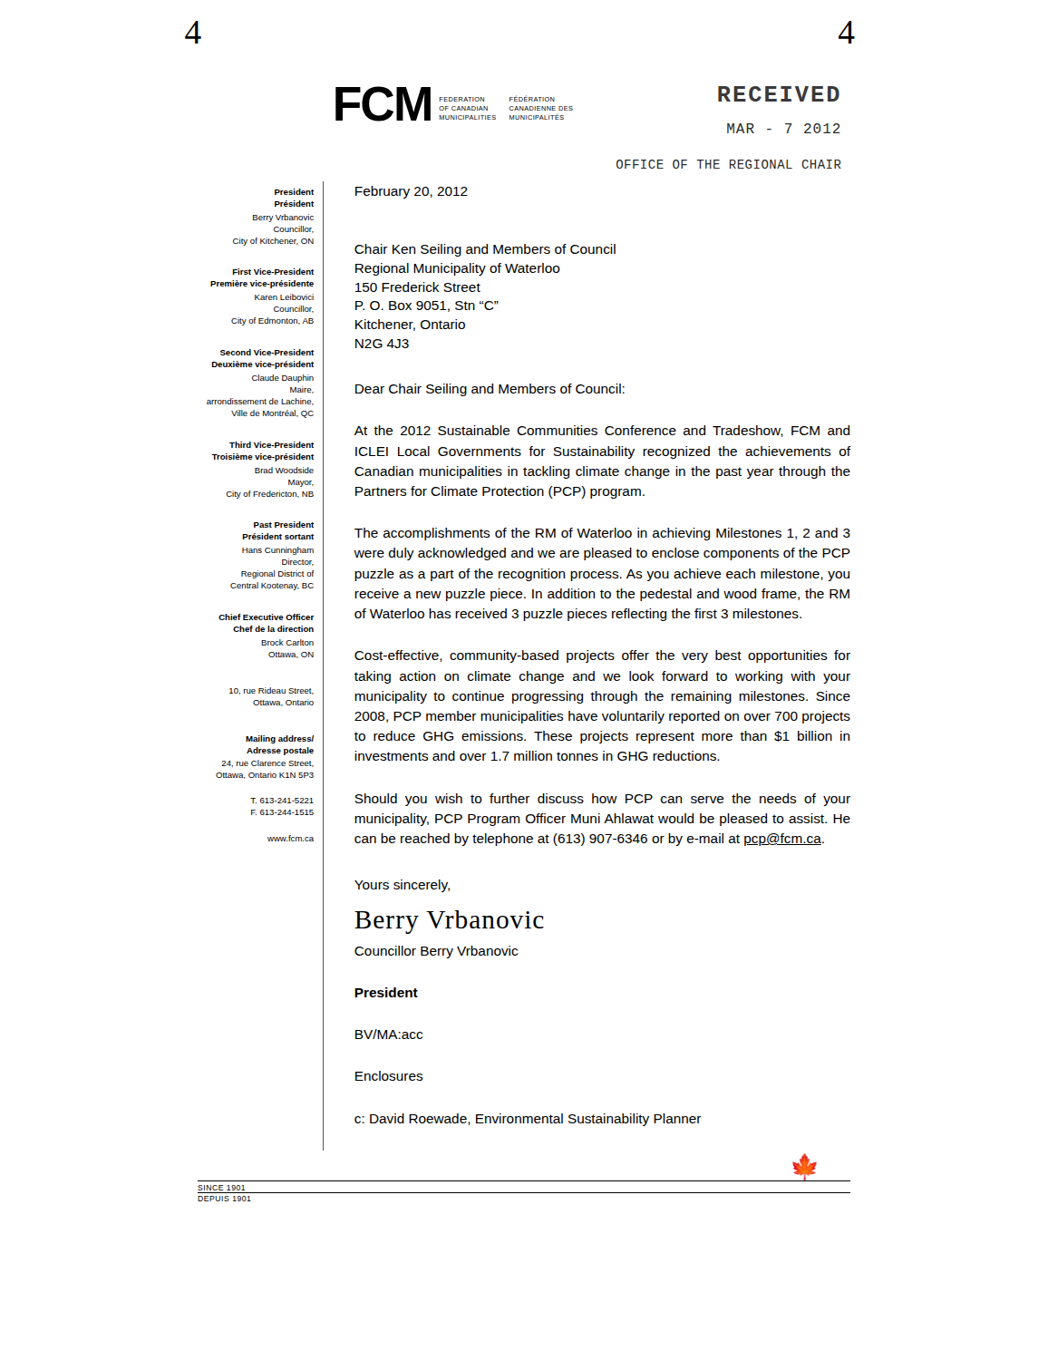4
4
FCM
FEDERATION
OF CANADIAN
MUNICIPALITIES
FÉDÉRATION
CANADIENNE DES
MUNICIPALITÉS
RECEIVED
MAR - 7 2012
OFFICE OF THE REGIONAL CHAIR
President
Président
Berry Vrbanovic
Councillor,
City of Kitchener, ON
First Vice-President
Première vice-présidente
Karen Leibovici
Councillor,
City of Edmonton, AB
Second Vice-President
Deuxième vice-président
Claude Dauphin
Maire,
arrondissement de Lachine,
Ville de Montréal, QC
Third Vice-President
Troisième vice-président
Brad Woodside
Mayor,
City of Fredericton, NB
Past President
Président sortant
Hans Cunningham
Director,
Regional District of
Central Kootenay, BC
Chief Executive Officer
Chef de la direction
Brock Carlton
Ottawa, ON
10, rue Rideau Street,
Ottawa, Ontario
Mailing address/
Adresse postale
24, rue Clarence Street,
Ottawa, Ontario K1N 5P3
T. 613-241-5221
F. 613-244-1515
www.fcm.ca
February 20, 2012
Chair Ken Seiling and Members of Council
Regional Municipality of Waterloo
150 Frederick Street
P. O. Box 9051, Stn “C”
Kitchener, Ontario
N2G 4J3
Dear Chair Seiling and Members of Council:
At the 2012 Sustainable Communities Conference and Tradeshow, FCM and ICLEI Local Governments for Sustainability recognized the achievements of Canadian municipalities in tackling climate change in the past year through the Partners for Climate Protection (PCP) program.
The accomplishments of the RM of Waterloo in achieving Milestones 1, 2 and 3 were duly acknowledged and we are pleased to enclose components of the PCP puzzle as a part of the recognition process. As you achieve each milestone, you receive a new puzzle piece. In addition to the pedestal and wood frame, the RM of Waterloo has received 3 puzzle pieces reflecting the first 3 milestones.
Cost-effective, community-based projects offer the very best opportunities for taking action on climate change and we look forward to working with your municipality to continue progressing through the remaining milestones. Since 2008, PCP member municipalities have voluntarily reported on over 700 projects to reduce GHG emissions. These projects represent more than $1 billion in investments and over 1.7 million tonnes in GHG reductions.
Should you wish to further discuss how PCP can serve the needs of your municipality, PCP Program Officer Muni Ahlawat would be pleased to assist. He can be reached by telephone at (613) 907-6346 or by e-mail at pcp@fcm.ca.
Yours sincerely,
Berry Vrbanovic
Councillor Berry Vrbanovic
President
BV/MA:acc
Enclosures
c: David Roewade, Environmental Sustainability Planner
SINCE 1901 DEPUIS 1901 🍁